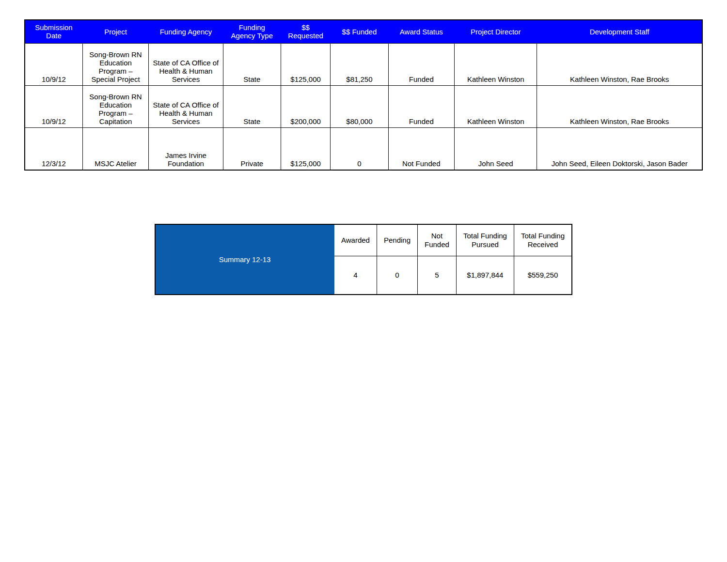| Submission Date | Project | Funding Agency | Funding Agency Type | $$ Requested | $$ Funded | Award Status | Project Director | Development Staff |
| --- | --- | --- | --- | --- | --- | --- | --- | --- |
| 10/9/12 | Song-Brown RN Education Program – Special Project | State of CA Office of Health & Human Services | State | $125,000 | $81,250 | Funded | Kathleen Winston | Kathleen Winston, Rae Brooks |
| 10/9/12 | Song-Brown RN Education Program – Capitation | State of CA Office of Health & Human Services | State | $200,000 | $80,000 | Funded | Kathleen Winston | Kathleen Winston, Rae Brooks |
| 12/3/12 | MSJC Atelier | James Irvine Foundation | Private | $125,000 | 0 | Not Funded | John Seed | John Seed, Eileen Doktorski, Jason Bader |
| Summary 12-13 | Awarded | Pending | Not Funded | Total Funding Pursued | Total Funding Received |
| 4 | 0 | 5 | $1,897,844 | $559,250 |